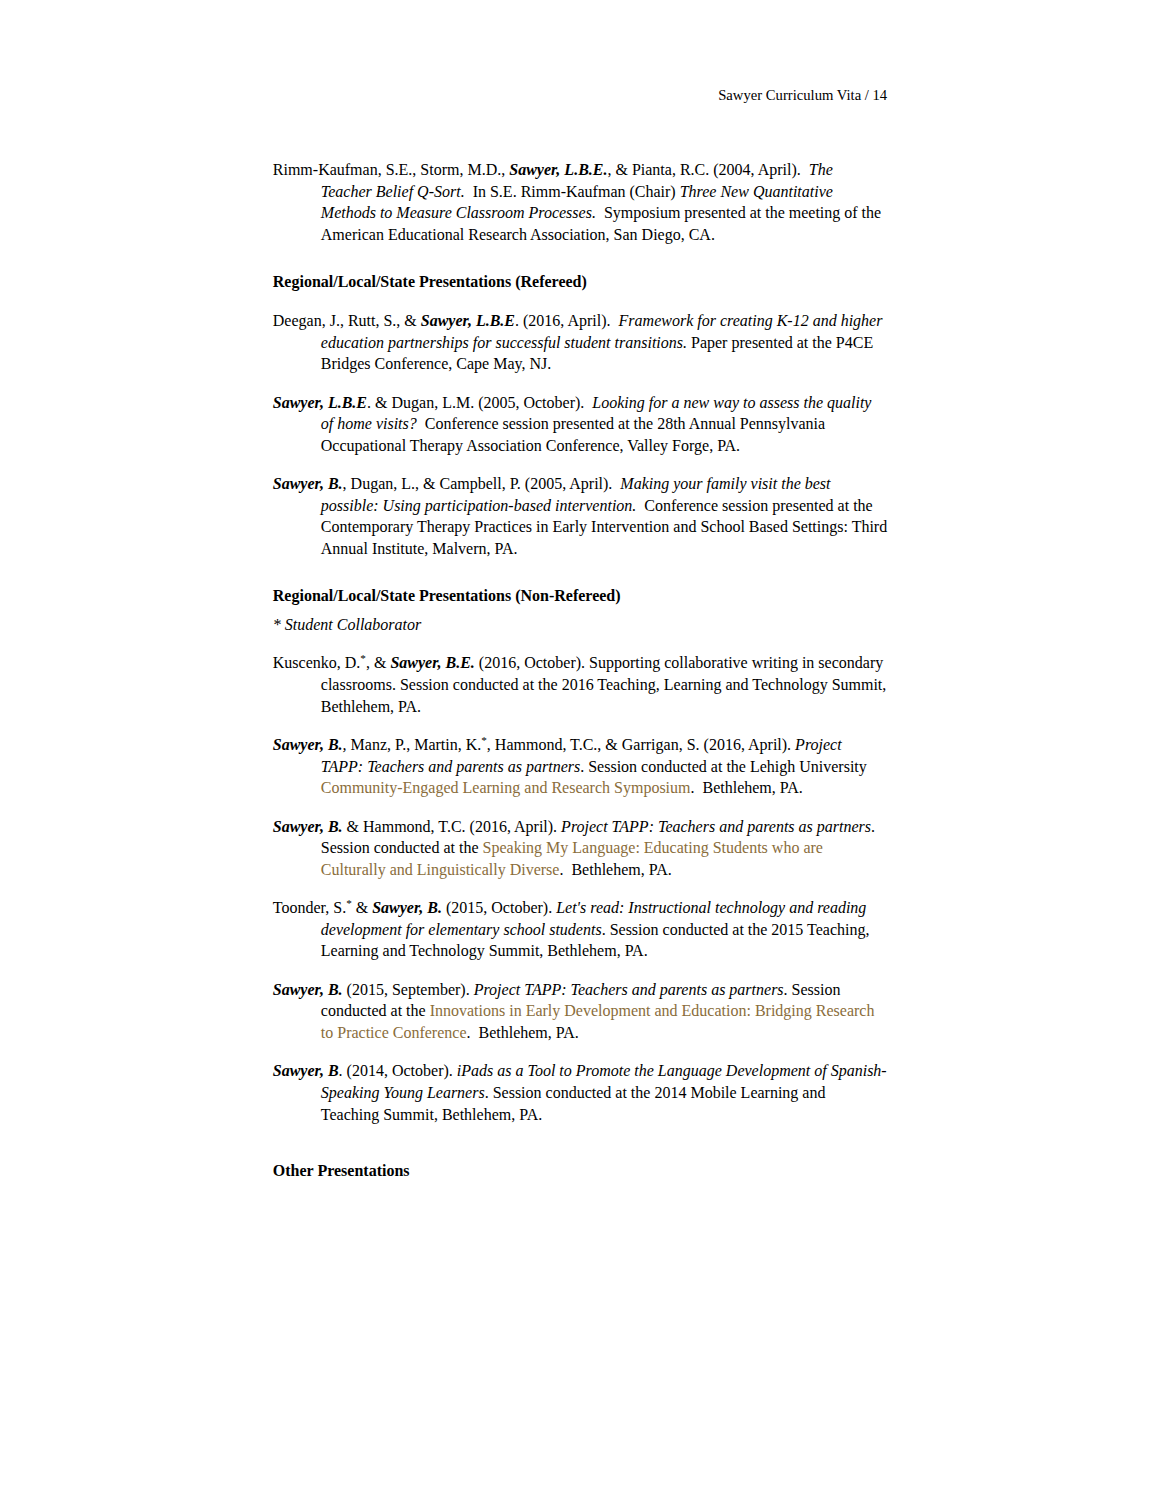Sawyer Curriculum Vita / 14
Rimm-Kaufman, S.E., Storm, M.D., Sawyer, L.B.E., & Pianta, R.C. (2004, April). The Teacher Belief Q-Sort. In S.E. Rimm-Kaufman (Chair) Three New Quantitative Methods to Measure Classroom Processes. Symposium presented at the meeting of the American Educational Research Association, San Diego, CA.
Regional/Local/State Presentations (Refereed)
Deegan, J., Rutt, S., & Sawyer, L.B.E. (2016, April). Framework for creating K-12 and higher education partnerships for successful student transitions. Paper presented at the P4CE Bridges Conference, Cape May, NJ.
Sawyer, L.B.E. & Dugan, L.M. (2005, October). Looking for a new way to assess the quality of home visits? Conference session presented at the 28th Annual Pennsylvania Occupational Therapy Association Conference, Valley Forge, PA.
Sawyer, B., Dugan, L., & Campbell, P. (2005, April). Making your family visit the best possible: Using participation-based intervention. Conference session presented at the Contemporary Therapy Practices in Early Intervention and School Based Settings: Third Annual Institute, Malvern, PA.
Regional/Local/State Presentations (Non-Refereed)
* Student Collaborator
Kuscenko, D.*, & Sawyer, B.E. (2016, October). Supporting collaborative writing in secondary classrooms. Session conducted at the 2016 Teaching, Learning and Technology Summit, Bethlehem, PA.
Sawyer, B., Manz, P., Martin, K.*, Hammond, T.C., & Garrigan, S. (2016, April). Project TAPP: Teachers and parents as partners. Session conducted at the Lehigh University Community-Engaged Learning and Research Symposium. Bethlehem, PA.
Sawyer, B. & Hammond, T.C. (2016, April). Project TAPP: Teachers and parents as partners. Session conducted at the Speaking My Language: Educating Students who are Culturally and Linguistically Diverse. Bethlehem, PA.
Toonder, S.* & Sawyer, B. (2015, October). Let's read: Instructional technology and reading development for elementary school students. Session conducted at the 2015 Teaching, Learning and Technology Summit, Bethlehem, PA.
Sawyer, B. (2015, September). Project TAPP: Teachers and parents as partners. Session conducted at the Innovations in Early Development and Education: Bridging Research to Practice Conference. Bethlehem, PA.
Sawyer, B. (2014, October). iPads as a Tool to Promote the Language Development of Spanish-Speaking Young Learners. Session conducted at the 2014 Mobile Learning and Teaching Summit, Bethlehem, PA.
Other Presentations